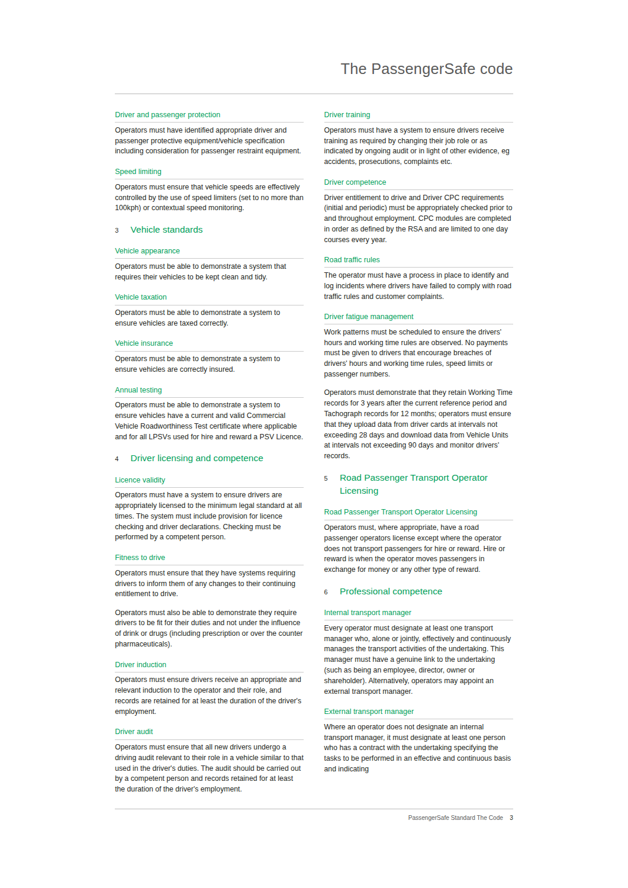The PassengerSafe code
Driver and passenger protection
Operators must have identified appropriate driver and passenger protective equipment/vehicle specification including consideration for passenger restraint equipment.
Speed limiting
Operators must ensure that vehicle speeds are effectively controlled by the use of speed limiters (set to no more than 100kph) or contextual speed monitoring.
3 Vehicle standards
Vehicle appearance
Operators must be able to demonstrate a system that requires their vehicles to be kept clean and tidy.
Vehicle taxation
Operators must be able to demonstrate a system to ensure vehicles are taxed correctly.
Vehicle insurance
Operators must be able to demonstrate a system to ensure vehicles are correctly insured.
Annual testing
Operators must be able to demonstrate a system to ensure vehicles have a current and valid Commercial Vehicle Roadworthiness Test certificate where applicable and for all LPSVs used for hire and reward a PSV Licence.
4 Driver licensing and competence
Licence validity
Operators must have a system to ensure drivers are appropriately licensed to the minimum legal standard at all times. The system must include provision for licence checking and driver declarations. Checking must be performed by a competent person.
Fitness to drive
Operators must ensure that they have systems requiring drivers to inform them of any changes to their continuing entitlement to drive.
Operators must also be able to demonstrate they require drivers to be fit for their duties and not under the influence of drink or drugs (including prescription or over the counter pharmaceuticals).
Driver induction
Operators must ensure drivers receive an appropriate and relevant induction to the operator and their role, and records are retained for at least the duration of the driver's employment.
Driver audit
Operators must ensure that all new drivers undergo a driving audit relevant to their role in a vehicle similar to that used in the driver's duties. The audit should be carried out by a competent person and records retained for at least the duration of the driver's employment.
Driver training
Operators must have a system to ensure drivers receive training as required by changing their job role or as indicated by ongoing audit or in light of other evidence, eg accidents, prosecutions, complaints etc.
Driver competence
Driver entitlement to drive and Driver CPC requirements (initial and periodic) must be appropriately checked prior to and throughout employment. CPC modules are completed in order as defined by the RSA and are limited to one day courses every year.
Road traffic rules
The operator must have a process in place to identify and log incidents where drivers have failed to comply with road traffic rules and customer complaints.
Driver fatigue management
Work patterns must be scheduled to ensure the drivers' hours and working time rules are observed. No payments must be given to drivers that encourage breaches of drivers' hours and working time rules, speed limits or passenger numbers.
Operators must demonstrate that they retain Working Time records for 3 years after the current reference period and Tachograph records for 12 months; operators must ensure that they upload data from driver cards at intervals not exceeding 28 days and download data from Vehicle Units at intervals not exceeding 90 days and monitor drivers' records.
5 Road Passenger Transport Operator Licensing
Road Passenger Transport Operator Licensing
Operators must, where appropriate, have a road passenger operators license except where the operator does not transport passengers for hire or reward. Hire or reward is when the operator moves passengers in exchange for money or any other type of reward.
6 Professional competence
Internal transport manager
Every operator must designate at least one transport manager who, alone or jointly, effectively and continuously manages the transport activities of the undertaking. This manager must have a genuine link to the undertaking (such as being an employee, director, owner or shareholder). Alternatively, operators may appoint an external transport manager.
External transport manager
Where an operator does not designate an internal transport manager, it must designate at least one person who has a contract with the undertaking specifying the tasks to be performed in an effective and continuous basis and indicating
PassengerSafe Standard The Code3